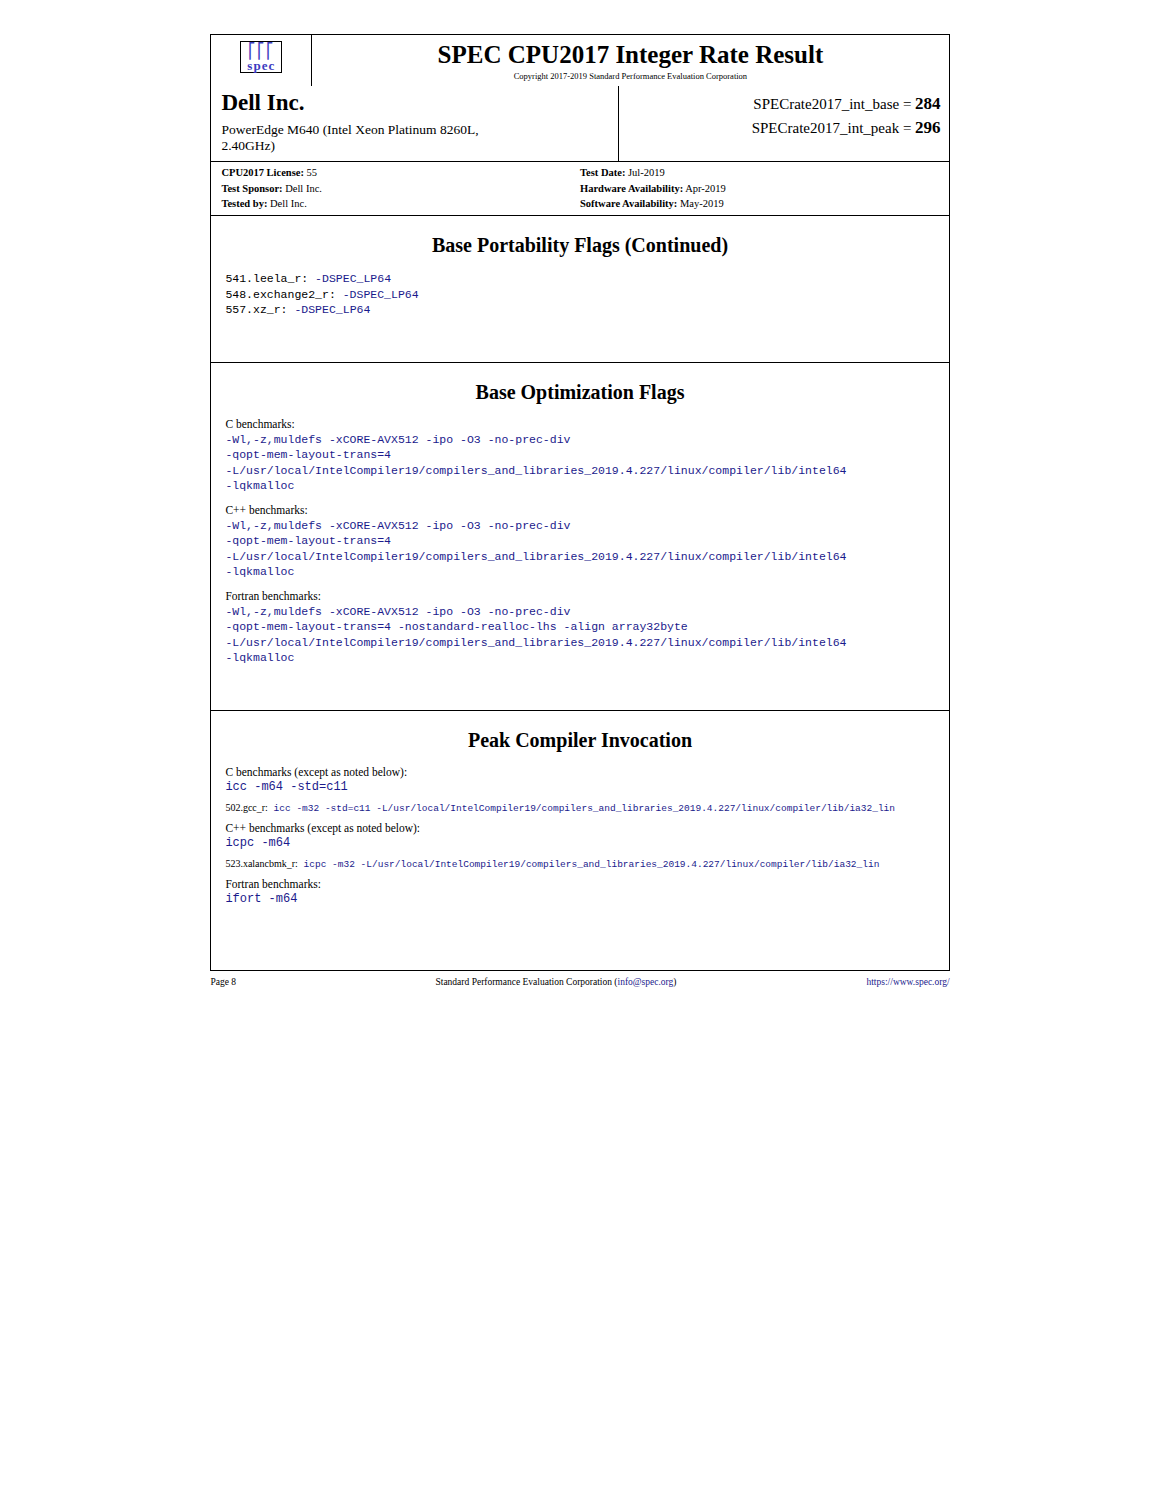⎡⎡⎡
spec
SPEC CPU2017 Integer Rate Result
Copyright 2017-2019 Standard Performance Evaluation Corporation
Dell Inc.
PowerEdge M640 (Intel Xeon Platinum 8260L,
2.40GHz)
SPECrate2017_int_base = 284
SPECrate2017_int_peak = 296
CPU2017 License: 55
Test Sponsor: Dell Inc.
Tested by: Dell Inc.
Test Date: Jul-2019
Hardware Availability: Apr-2019
Software Availability: May-2019
Base Portability Flags (Continued)
541.leela_r: -DSPEC_LP64
548.exchange2_r: -DSPEC_LP64
557.xz_r: -DSPEC_LP64
Base Optimization Flags
C benchmarks:
-Wl,-z,muldefs -xCORE-AVX512 -ipo -O3 -no-prec-div
-qopt-mem-layout-trans=4
-L/usr/local/IntelCompiler19/compilers_and_libraries_2019.4.227/linux/compiler/lib/intel64
-lqkmalloc
C++ benchmarks:
-Wl,-z,muldefs -xCORE-AVX512 -ipo -O3 -no-prec-div
-qopt-mem-layout-trans=4
-L/usr/local/IntelCompiler19/compilers_and_libraries_2019.4.227/linux/compiler/lib/intel64
-lqkmalloc
Fortran benchmarks:
-Wl,-z,muldefs -xCORE-AVX512 -ipo -O3 -no-prec-div
-qopt-mem-layout-trans=4 -nostandard-realloc-lhs -align array32byte
-L/usr/local/IntelCompiler19/compilers_and_libraries_2019.4.227/linux/compiler/lib/intel64
-lqkmalloc
Peak Compiler Invocation
C benchmarks (except as noted below):
icc -m64 -std=c11
502.gcc_r: icc -m32 -std=c11 -L/usr/local/IntelCompiler19/compilers_and_libraries_2019.4.227/linux/compiler/lib/ia32_lin
C++ benchmarks (except as noted below):
icpc -m64
523.xalancbmk_r: icpc -m32 -L/usr/local/IntelCompiler19/compilers_and_libraries_2019.4.227/linux/compiler/lib/ia32_lin
Fortran benchmarks:
ifort -m64
Page 8
Standard Performance Evaluation Corporation (info@spec.org)
https://www.spec.org/